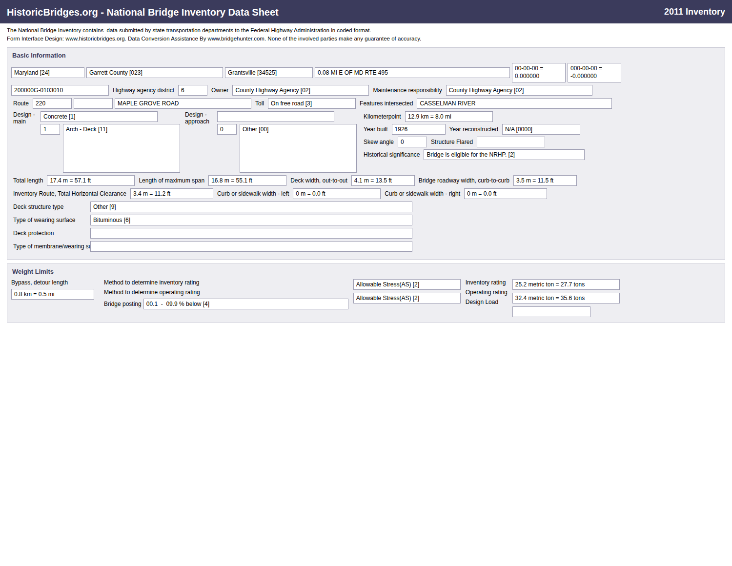HistoricBridges.org - National Bridge Inventory Data Sheet
2011 Inventory
The National Bridge Inventory contains data submitted by state transportation departments to the Federal Highway Administration in coded format.
Form Interface Design: www.historicbridges.org. Data Conversion Assistance By www.bridgehunter.com. None of the involved parties make any guarantee of accuracy.
Basic Information
Maryland [24]
Garrett County [023]
Grantsville [34525]
0.08 MI E OF MD RTE 495
00-00-00 = 0.000000
000-00-00 = -0.000000
200000G-0103010
Highway agency district
6
Owner
County Highway Agency [02]
Maintenance responsibility
County Highway Agency [02]
Route
220
MAPLE GROVE ROAD
Toll
On free road [3]
Features intersected
CASSELMAN RIVER
Design - main
Concrete [1]
1
Arch - Deck [11]
Design - approach
0
Other [00]
Kilometerpoint
12.9 km = 8.0 mi
Year built
1926
Year reconstructed
N/A [0000]
Skew angle
0
Structure Flared
Historical significance
Bridge is eligible for the NRHP. [2]
Total length
17.4 m = 57.1 ft
Length of maximum span
16.8 m = 55.1 ft
Deck width, out-to-out
4.1 m = 13.5 ft
Bridge roadway width, curb-to-curb
3.5 m = 11.5 ft
Inventory Route, Total Horizontal Clearance
3.4 m = 11.2 ft
Curb or sidewalk width - left
0 m = 0.0 ft
Curb or sidewalk width - right
0 m = 0.0 ft
Deck structure type
Other [9]
Type of wearing surface
Bituminous [6]
Deck protection
Type of membrane/wearing surface
Weight Limits
Bypass, detour length
0.8 km = 0.5 mi
Method to determine inventory rating
Method to determine operating rating
Bridge posting
00.1 - 09.9 % below [4]
Allowable Stress(AS) [2]
Allowable Stress(AS) [2]
Inventory rating
Operating rating
Design Load
25.2 metric ton = 27.7 tons
32.4 metric ton = 35.6 tons